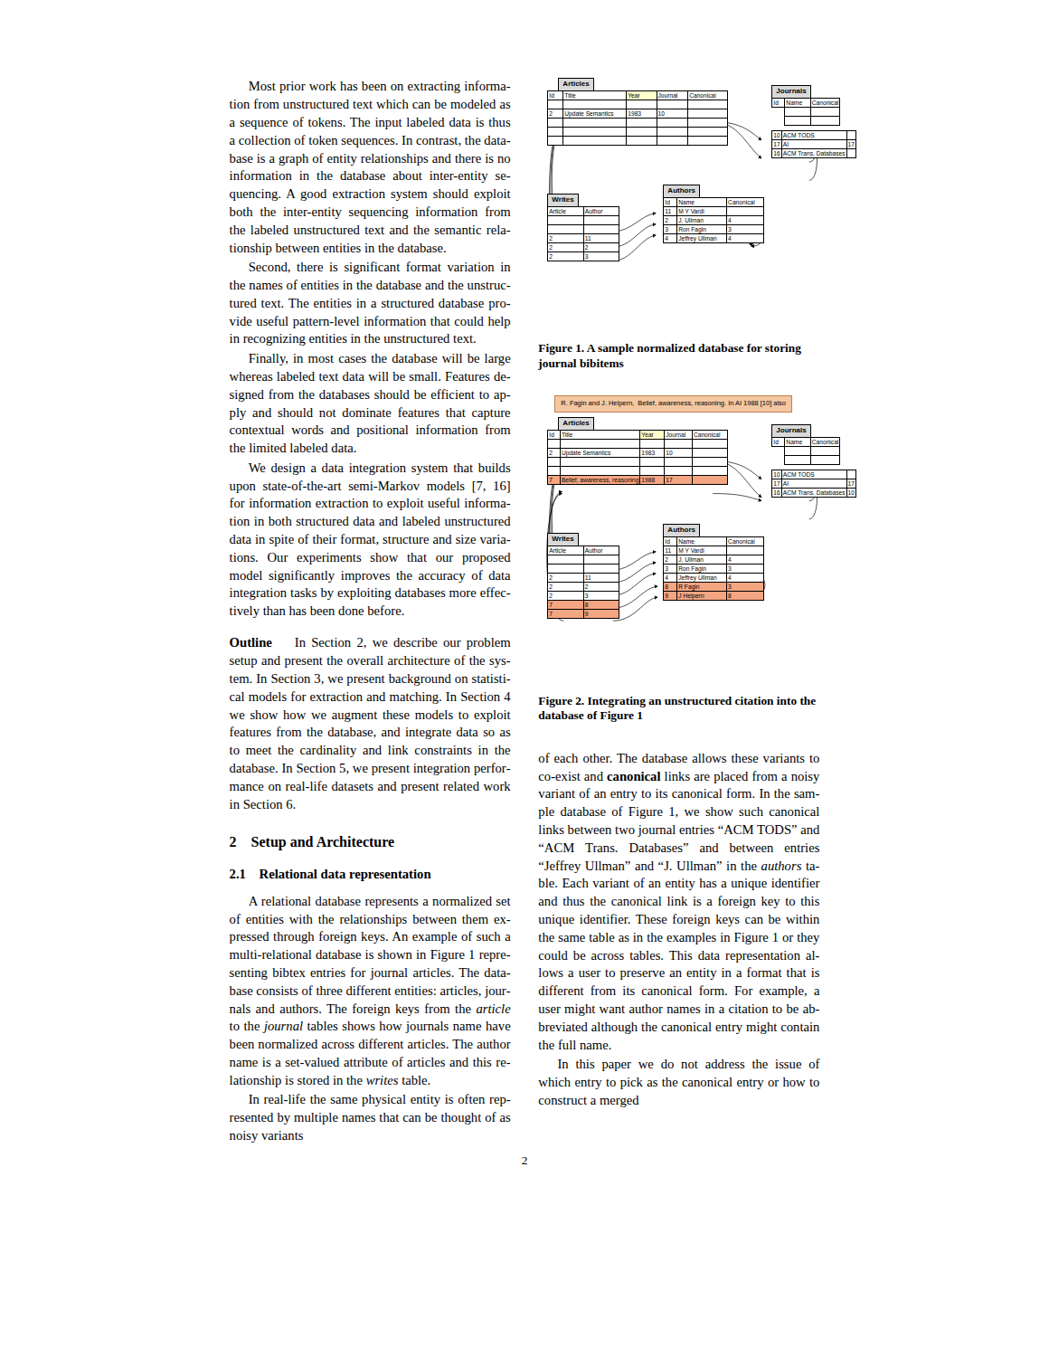Most prior work has been on extracting information from unstructured text which can be modeled as a sequence of tokens. The input labeled data is thus a collection of token sequences. In contrast, the database is a graph of entity relationships and there is no information in the database about inter-entity sequencing. A good extraction system should exploit both the inter-entity sequencing information from the labeled unstructured text and the semantic relationship between entities in the database.
Second, there is significant format variation in the names of entities in the database and the unstructured text. The entities in a structured database provide useful pattern-level information that could help in recognizing entities in the unstructured text.
Finally, in most cases the database will be large whereas labeled text data will be small. Features designed from the databases should be efficient to apply and should not dominate features that capture contextual words and positional information from the limited labeled data.
We design a data integration system that builds upon state-of-the-art semi-Markov models [7, 16] for information extraction to exploit useful information in both structured data and labeled unstructured data in spite of their format, structure and size variations. Our experiments show that our proposed model significantly improves the accuracy of data integration tasks by exploiting databases more effectively than has been done before.
Outline In Section 2, we describe our problem setup and present the overall architecture of the system. In Section 3, we present background on statistical models for extraction and matching. In Section 4 we show how we augment these models to exploit features from the database, and integrate data so as to meet the cardinality and link constraints in the database. In Section 5, we present integration performance on real-life datasets and present related work in Section 6.
2 Setup and Architecture
2.1 Relational data representation
A relational database represents a normalized set of entities with the relationships between them expressed through foreign keys. An example of such a multi-relational database is shown in Figure 1 representing bibtex entries for journal articles. The database consists of three different entities: articles, journals and authors. The foreign keys from the article to the journal tables shows how journals name have been normalized across different articles. The author name is a set-valued attribute of articles and this relationship is stored in the writes table.
In real-life the same physical entity is often represented by multiple names that can be thought of as noisy variants
Articles
| Id | Title | Year | Journal | Canonical |
| 2 | Update Semantics | 1983 | 10 | |
Journals
| Id | |
| Name | Canonical |
| 10 | ACM TODS | |
| 17 | AI | 17 |
| 16 | ACM Trans. Databases | |
Writes
| Article | Author |
| 2 | 11 |
| 2 | 2 |
| 2 | 3 |
Authors
| Id | Name | Canonical |
| 11 | M Y Vardi | |
| 2 | J. Ullman | 4 |
| 3 | Ron Fagin | 3 |
| 4 | Jeffrey Ullman | 4 |
Figure 1. A sample normalized database for storing journal bibitems
R. Fagin and J. Helpern, Belief, awareness, reasoning. In AI 1988 [10] also
Articles
| Id | Title | Year | Journal | Canonical |
| 2 | Update Semantics | 1983 | 10 | |
| 7 | Belief, awareness, reasoning | 1988 | 17 | |
Journals
| Id | |
| Name | Canonical |
| 10 | ACM TODS | |
| 17 | AI | 17 |
| 16 | ACM Trans. Databases | 10 |
Writes
| Article | Author |
| 2 | 11 |
| 2 | 2 |
| 2 | 3 |
| 7 | 8 |
| 7 | 9 |
Authors
| Id | Name | Canonical |
| 11 | M Y Vardi | |
| 2 | J. Ullman | 4 |
| 3 | Ron Fagin | 3 |
| 4 | Jeffrey Ullman | 4 |
| 8 | R Fagin | 3 |
| 9 | J Helpern | 8 |
Figure 2. Integrating an unstructured citation into the database of Figure 1
of each other. The database allows these variants to co-exist and canonical links are placed from a noisy variant of an entry to its canonical form. In the sample database of Figure 1, we show such canonical links between two journal entries “ACM TODS” and “ACM Trans. Databases” and between entries “Jeffrey Ullman” and “J. Ullman” in the authors table. Each variant of an entity has a unique identifier and thus the canonical link is a foreign key to this unique identifier. These foreign keys can be within the same table as in the examples in Figure 1 or they could be across tables. This data representation allows a user to preserve an entity in a format that is different from its canonical form. For example, a user might want author names in a citation to be abbreviated although the canonical entry might contain the full name.
In this paper we do not address the issue of which entry to pick as the canonical entry or how to construct a merged
2